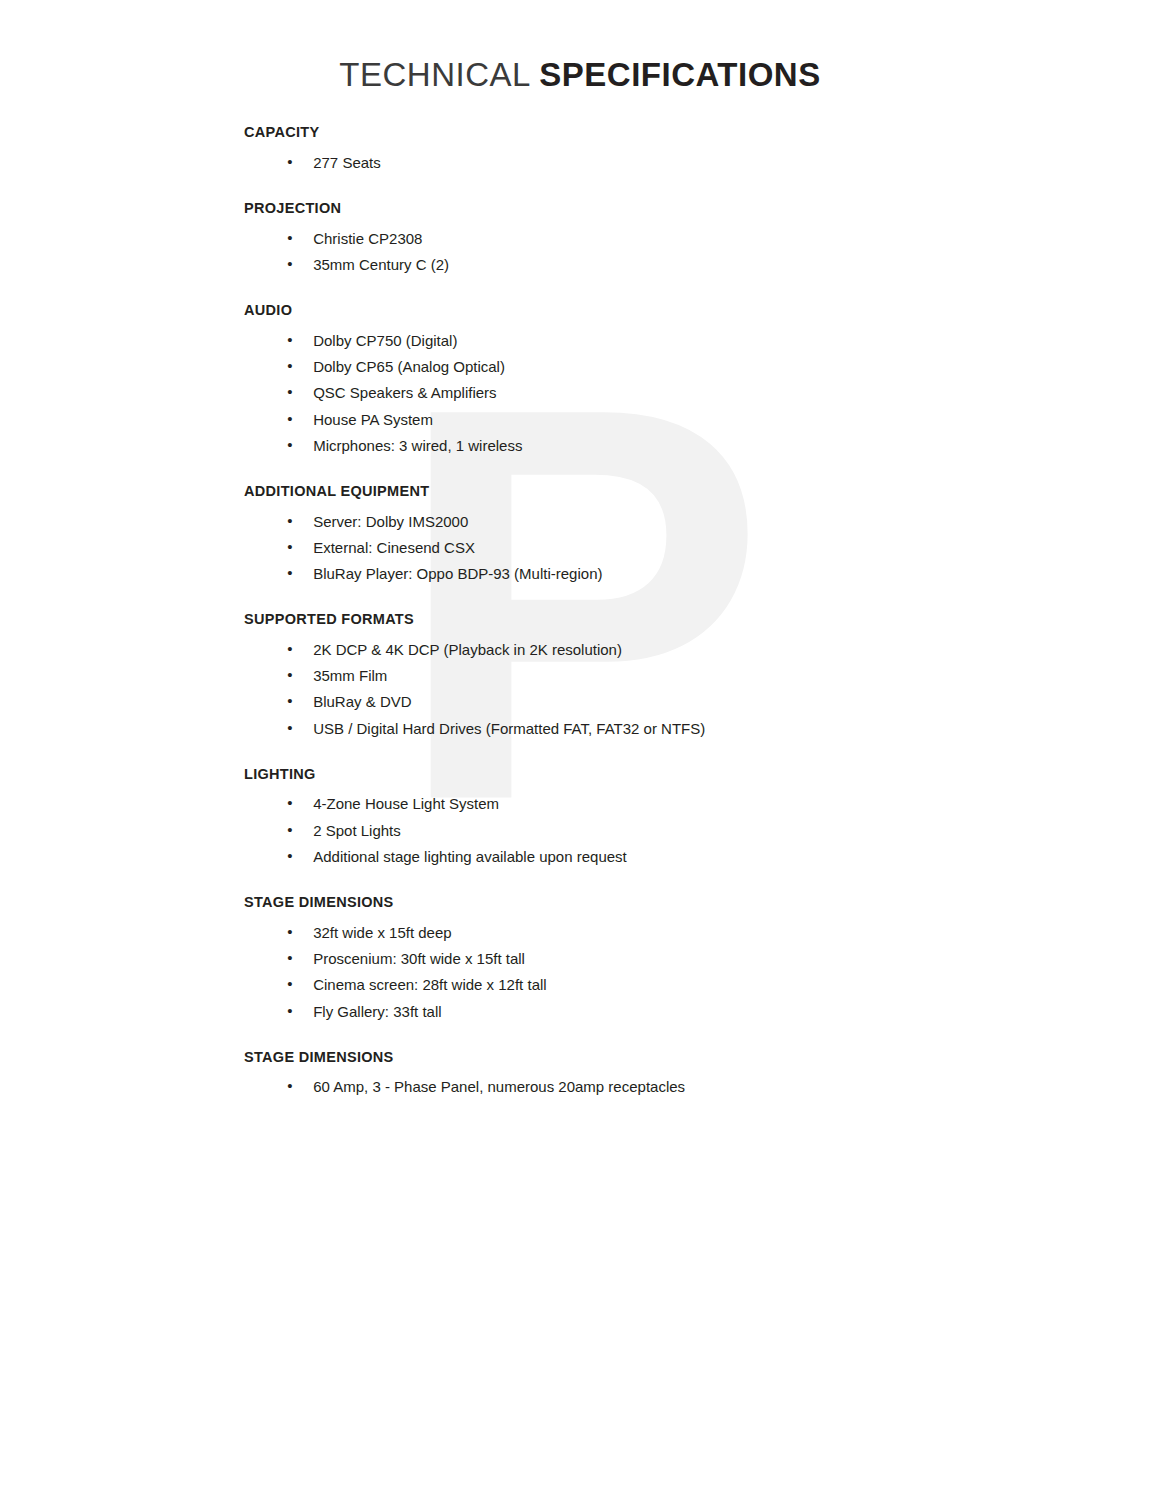P
TECHNICAL SPECIFICATIONS
CAPACITY
277 Seats
PROJECTION
Christie CP2308
35mm Century C (2)
AUDIO
Dolby CP750 (Digital)
Dolby CP65 (Analog Optical)
QSC Speakers & Amplifiers
House PA System
Micrphones: 3 wired, 1 wireless
ADDITIONAL EQUIPMENT
Server: Dolby IMS2000
External: Cinesend CSX
BluRay Player: Oppo BDP-93 (Multi-region)
SUPPORTED FORMATS
2K DCP & 4K DCP (Playback in 2K resolution)
35mm Film
BluRay & DVD
USB / Digital Hard Drives (Formatted FAT, FAT32 or NTFS)
LIGHTING
4-Zone House Light System
2 Spot Lights
Additional stage lighting available upon request
STAGE DIMENSIONS
32ft wide x 15ft deep
Proscenium: 30ft wide x 15ft tall
Cinema screen: 28ft wide x 12ft tall
Fly Gallery: 33ft tall
STAGE DIMENSIONS
60 Amp, 3 - Phase Panel, numerous 20amp receptacles